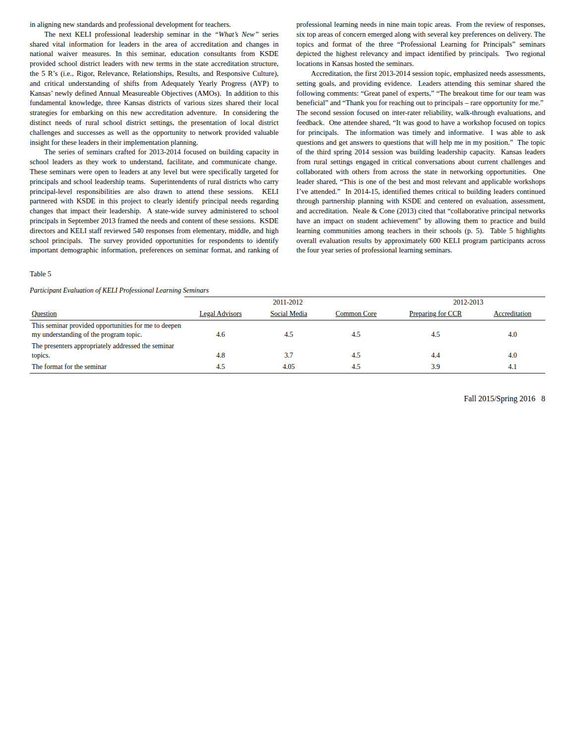in aligning new standards and professional development for teachers.
The next KELI professional leadership seminar in the “What’s New” series shared vital information for leaders in the area of accreditation and changes in national waiver measures. In this seminar, education consultants from KSDE provided school district leaders with new terms in the state accreditation structure, the 5 R’s (i.e., Rigor, Relevance, Relationships, Results, and Responsive Culture), and critical understanding of shifts from Adequately Yearly Progress (AYP) to Kansas’ newly defined Annual Measureable Objectives (AMOs). In addition to this fundamental knowledge, three Kansas districts of various sizes shared their local strategies for embarking on this new accreditation adventure. In considering the distinct needs of rural school district settings, the presentation of local district challenges and successes as well as the opportunity to network provided valuable insight for these leaders in their implementation planning.
The series of seminars crafted for 2013-2014 focused on building capacity in school leaders as they work to understand, facilitate, and communicate change. These seminars were open to leaders at any level but were specifically targeted for principals and school leadership teams. Superintendents of rural districts who carry principal-level responsibilities are also drawn to attend these sessions. KELI partnered with KSDE in this project to clearly identify principal needs regarding changes that impact their leadership. A state-wide survey administered to school principals in September 2013 framed the needs and content of these sessions. KSDE directors and KELI staff reviewed 540 responses from elementary, middle, and high school principals. The survey provided opportunities for respondents to identify important demographic information, preferences on seminar format, and ranking of professional learning needs in nine main topic areas. From the review of responses, six top areas of concern emerged along with several key preferences on delivery. The topics and format of the three “Professional Learning for Principals” seminars depicted the highest relevancy and impact identified by principals. Two regional locations in Kansas hosted the seminars.
Accreditation, the first 2013-2014 session topic, emphasized needs assessments, setting goals, and providing evidence. Leaders attending this seminar shared the following comments: “Great panel of experts,” “The breakout time for our team was beneficial” and “Thank you for reaching out to principals – rare opportunity for me.” The second session focused on inter-rater reliability, walk-through evaluations, and feedback. One attendee shared, “It was good to have a workshop focused on topics for principals. The information was timely and informative. I was able to ask questions and get answers to questions that will help me in my position.” The topic of the third spring 2014 session was building leadership capacity. Kansas leaders from rural settings engaged in critical conversations about current challenges and collaborated with others from across the state in networking opportunities. One leader shared, “This is one of the best and most relevant and applicable workshops I’ve attended.” In 2014-15, identified themes critical to building leaders continued through partnership planning with KSDE and centered on evaluation, assessment, and accreditation. Neale & Cone (2013) cited that “collaborative principal networks have an impact on student achievement” by allowing them to practice and build learning communities among teachers in their schools (p. 5). Table 5 highlights overall evaluation results by approximately 600 KELI program participants across the four year series of professional learning seminars.
Table 5
Participant Evaluation of KELI Professional Learning Seminars
| | 2011-2012 | 2012-2013 |
| --- | --- | --- |
| Question | Legal Advisors | Social Media | Common Core | Preparing for CCR | Accreditation |
| This seminar provided opportunities for me to deepen my understanding of the program topic. | 4.6 | 4.5 | 4.5 | 4.5 | 4.0 |
| The presenters appropriately addressed the seminar topics. | 4.8 | 3.7 | 4.5 | 4.4 | 4.0 |
| The format for the seminar | 4.5 | 4.05 | 4.5 | 3.9 | 4.1 |
Fall 2015/Spring 2016 8